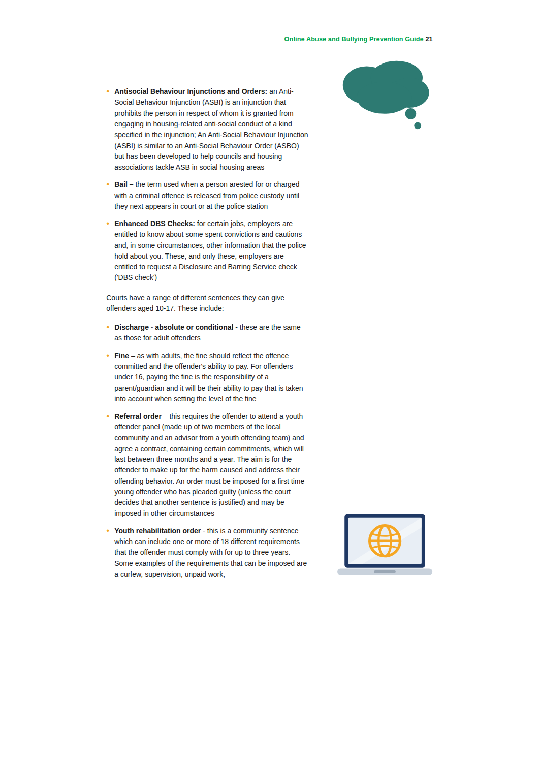Online Abuse and Bullying Prevention Guide 21
Antisocial Behaviour Injunctions and Orders: an Anti-Social Behaviour Injunction (ASBI) is an injunction that prohibits the person in respect of whom it is granted from engaging in housing-related anti-social conduct of a kind specified in the injunction; An Anti-Social Behaviour Injunction (ASBI) is similar to an Anti-Social Behaviour Order (ASBO) but has been developed to help councils and housing associations tackle ASB in social housing areas
Bail – the term used when a person arested for or charged with a criminal offence is released from police custody until they next appears in court or at the police station
Enhanced DBS Checks: for certain jobs, employers are entitled to know about some spent convictions and cautions and, in some circumstances, other information that the police hold about you. These, and only these, employers are entitled to request a Disclosure and Barring Service check ('DBS check')
Courts have a range of different sentences they can give offenders aged 10-17. These include:
Discharge - absolute or conditional - these are the same as those for adult offenders
Fine – as with adults, the fine should reflect the offence committed and the offender's ability to pay. For offenders under 16, paying the fine is the responsibility of a parent/guardian and it will be their ability to pay that is taken into account when setting the level of the fine
Referral order – this requires the offender to attend a youth offender panel (made up of two members of the local community and an advisor from a youth offending team) and agree a contract, containing certain commitments, which will last between three months and a year. The aim is for the offender to make up for the harm caused and address their offending behavior. An order must be imposed for a first time young offender who has pleaded guilty (unless the court decides that another sentence is justified) and may be imposed in other circumstances
Youth rehabilitation order - this is a community sentence which can include one or more of 18 different requirements that the offender must comply with for up to three years. Some examples of the requirements that can be imposed are a curfew, supervision, unpaid work,